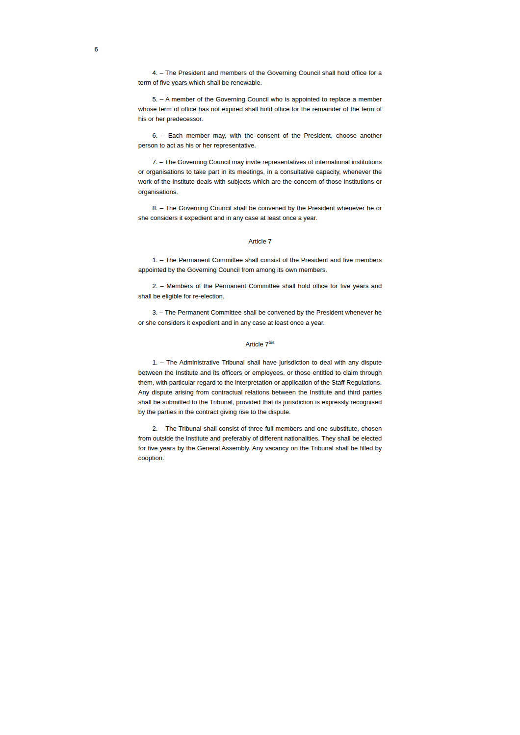6
4. – The President and members of the Governing Council shall hold office for a term of five years which shall be renewable.
5. – A member of the Governing Council who is appointed to replace a member whose term of office has not expired shall hold office for the remainder of the term of his or her predecessor.
6. – Each member may, with the consent of the President, choose another person to act as his or her representative.
7. – The Governing Council may invite representatives of inter­national institutions or organisations to take part in its meetings, in a consultative capacity, whenever the work of the Institute deals with subjects which are the concern of those institutions or organisations.
8. – The Governing Council shall be convened by the President whenever he or she considers it expedient and in any case at least once a year.
Article 7
1. – The Permanent Committee shall consist of the President and five members appointed by the Governing Council from among its own members.
2. – Members of the Permanent Committee shall hold office for five years and shall be eligible for re-election.
3. – The Permanent Committee shall be convened by the President whenever he or she considers it expedient and in any case at least once a year.
Article 7bis
1. – The Administrative Tribunal shall have jurisdiction to deal with any dispute between the Institute and its officers or employees, or those entitled to claim through them, with particular regard to the interpretation or application of the Staff Regulations. Any dispute arising from contractual relations between the Institute and third parties shall be submitted to the Tribunal, provided that its jurisdiction is expressly recognised by the parties in the contract giving rise to the dispute.
2. – The Tribunal shall consist of three full members and one substitute, chosen from outside the Institute and preferably of different nationalities. They shall be elected for five years by the General Assembly. Any vacancy on the Tribunal shall be filled by cooption.